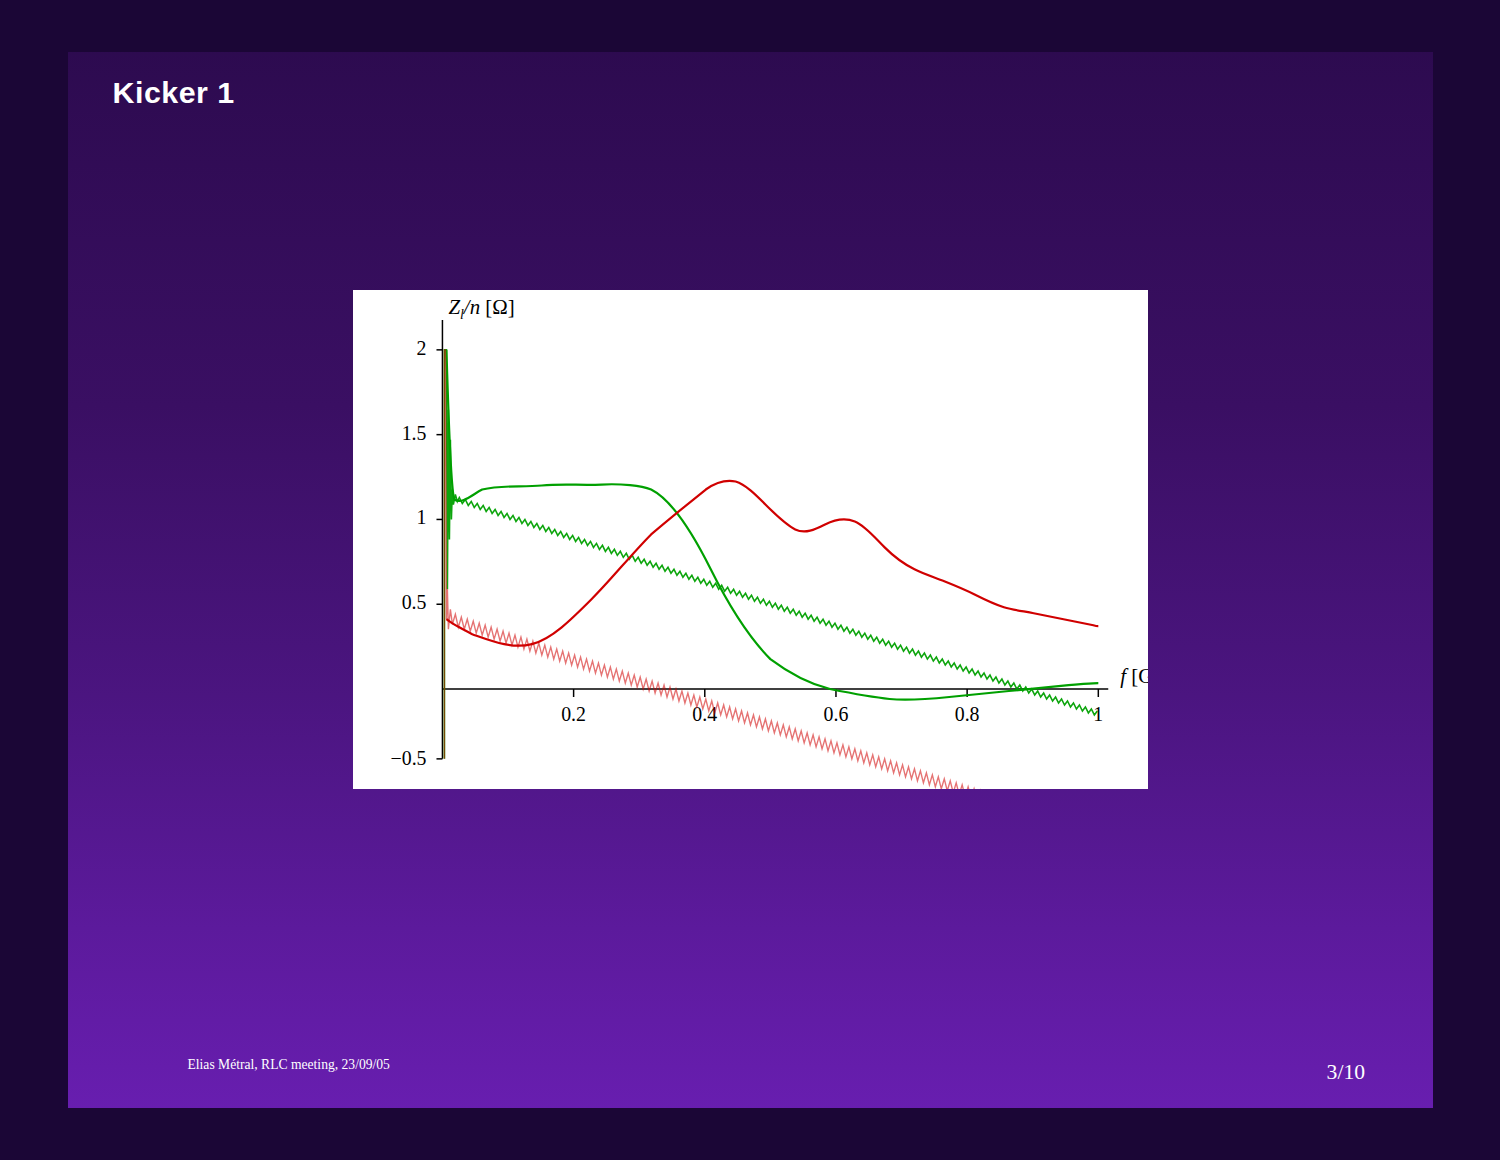Kicker 1
2 1.5 1 0.5 −0.5 0.2 0.4 0.6 0.8 1 Zl/n [Ω] f [GHz]
Elias Métral, RLC meeting, 23/09/05
3/10